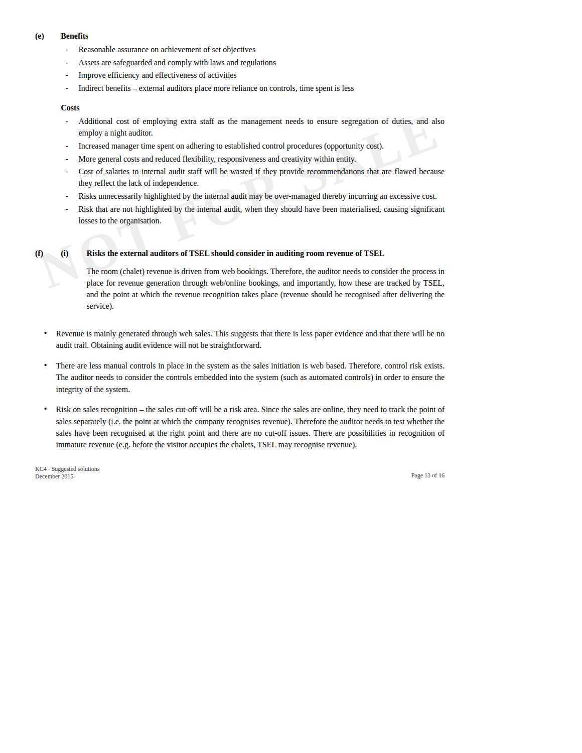NOT FOR SALE
(e)
Benefits
Reasonable assurance on achievement of set objectives
Assets are safeguarded and comply with laws and regulations
Improve efficiency and effectiveness of activities
Indirect benefits – external auditors place more reliance on controls, time spent is less
Costs
Additional cost of employing extra staff as the management needs to ensure segregation of duties, and also employ a night auditor.
Increased manager time spent on adhering to established control procedures (opportunity cost).
More general costs and reduced flexibility, responsiveness and creativity within entity.
Cost of salaries to internal audit staff will be wasted if they provide recommendations that are flawed because they reflect the lack of independence.
Risks unnecessarily highlighted by the internal audit may be over-managed thereby incurring an excessive cost.
Risk that are not highlighted by the internal audit, when they should have been materialised, causing significant losses to the organisation.
(f)
(i)
Risks the external auditors of TSEL should consider in auditing room revenue of TSEL
The room (chalet) revenue is driven from web bookings. Therefore, the auditor needs to consider the process in place for revenue generation through web/online bookings, and importantly, how these are tracked by TSEL, and the point at which the revenue recognition takes place (revenue should be recognised after delivering the service).
Revenue is mainly generated through web sales. This suggests that there is less paper evidence and that there will be no audit trail. Obtaining audit evidence will not be straightforward.
There are less manual controls in place in the system as the sales initiation is web based. Therefore, control risk exists. The auditor needs to consider the controls embedded into the system (such as automated controls) in order to ensure the integrity of the system.
Risk on sales recognition – the sales cut-off will be a risk area. Since the sales are online, they need to track the point of sales separately (i.e. the point at which the company recognises revenue). Therefore the auditor needs to test whether the sales have been recognised at the right point and there are no cut-off issues. There are possibilities in recognition of immature revenue (e.g. before the visitor occupies the chalets, TSEL may recognise revenue).
KC4 - Suggested solutions
December 2015
Page 13 of 16